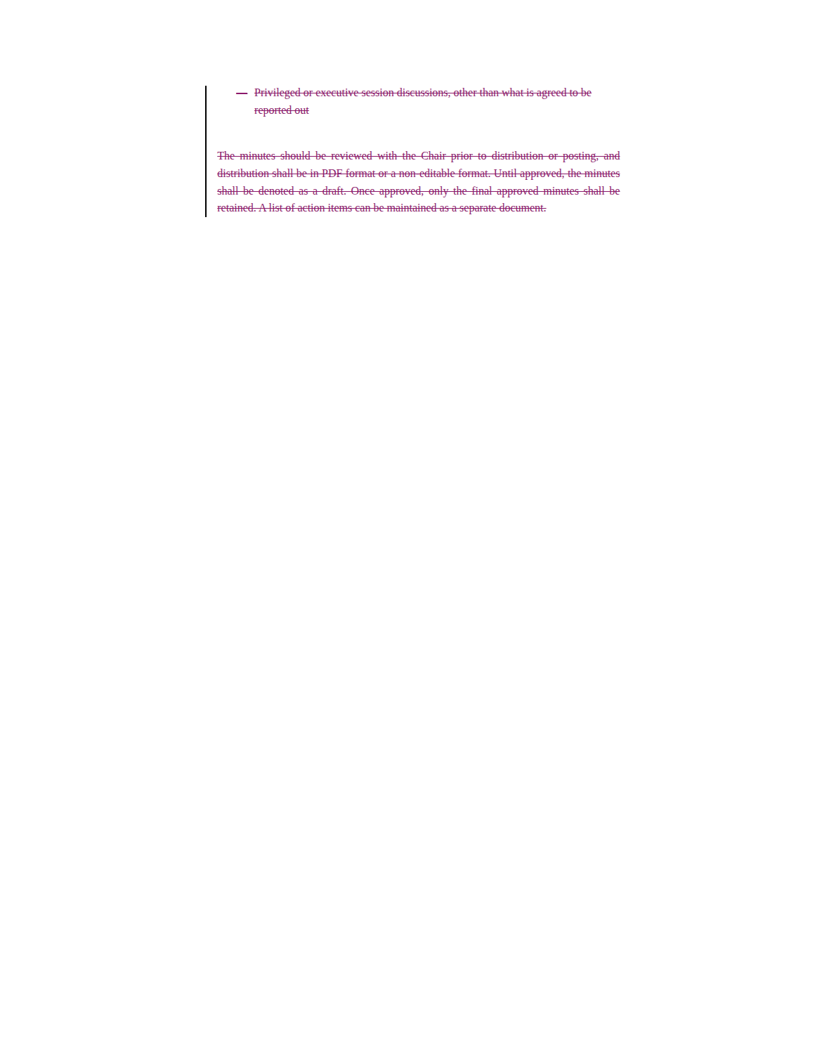—Privileged or executive session discussions, other than what is agreed to be reported out
The minutes should be reviewed with the Chair prior to distribution or posting, and distribution shall be in PDF format or a non-editable format. Until approved, the minutes shall be denoted as a draft. Once approved, only the final approved minutes shall be retained. A list of action items can be maintained as a separate document.